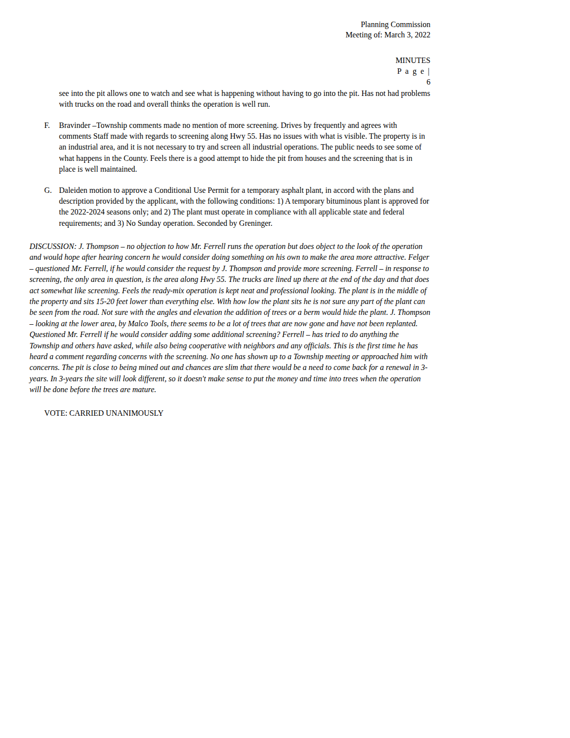Planning Commission
Meeting of: March 3, 2022
MINUTES
P a g e |
6
see into the pit allows one to watch and see what is happening without having to go into the pit. Has not had problems with trucks on the road and overall thinks the operation is well run.
F.
Bravinder –Township comments made no mention of more screening. Drives by frequently and agrees with comments Staff made with regards to screening along Hwy 55. Has no issues with what is visible. The property is in an industrial area, and it is not necessary to try and screen all industrial operations. The public needs to see some of what happens in the County. Feels there is a good attempt to hide the pit from houses and the screening that is in place is well maintained.
G.
Daleiden motion to approve a Conditional Use Permit for a temporary asphalt plant, in accord with the plans and description provided by the applicant, with the following conditions: 1) A temporary bituminous plant is approved for the 2022-2024 seasons only; and 2) The plant must operate in compliance with all applicable state and federal requirements; and 3) No Sunday operation. Seconded by Greninger.
DISCUSSION: J. Thompson – no objection to how Mr. Ferrell runs the operation but does object to the look of the operation and would hope after hearing concern he would consider doing something on his own to make the area more attractive. Felger – questioned Mr. Ferrell, if he would consider the request by J. Thompson and provide more screening. Ferrell – in response to screening, the only area in question, is the area along Hwy 55. The trucks are lined up there at the end of the day and that does act somewhat like screening. Feels the ready-mix operation is kept neat and professional looking. The plant is in the middle of the property and sits 15-20 feet lower than everything else. With how low the plant sits he is not sure any part of the plant can be seen from the road. Not sure with the angles and elevation the addition of trees or a berm would hide the plant. J. Thompson – looking at the lower area, by Malco Tools, there seems to be a lot of trees that are now gone and have not been replanted. Questioned Mr. Ferrell if he would consider adding some additional screening? Ferrell – has tried to do anything the Township and others have asked, while also being cooperative with neighbors and any officials. This is the first time he has heard a comment regarding concerns with the screening. No one has shown up to a Township meeting or approached him with concerns. The pit is close to being mined out and chances are slim that there would be a need to come back for a renewal in 3-years. In 3-years the site will look different, so it doesn't make sense to put the money and time into trees when the operation will be done before the trees are mature.
VOTE: CARRIED UNANIMOUSLY